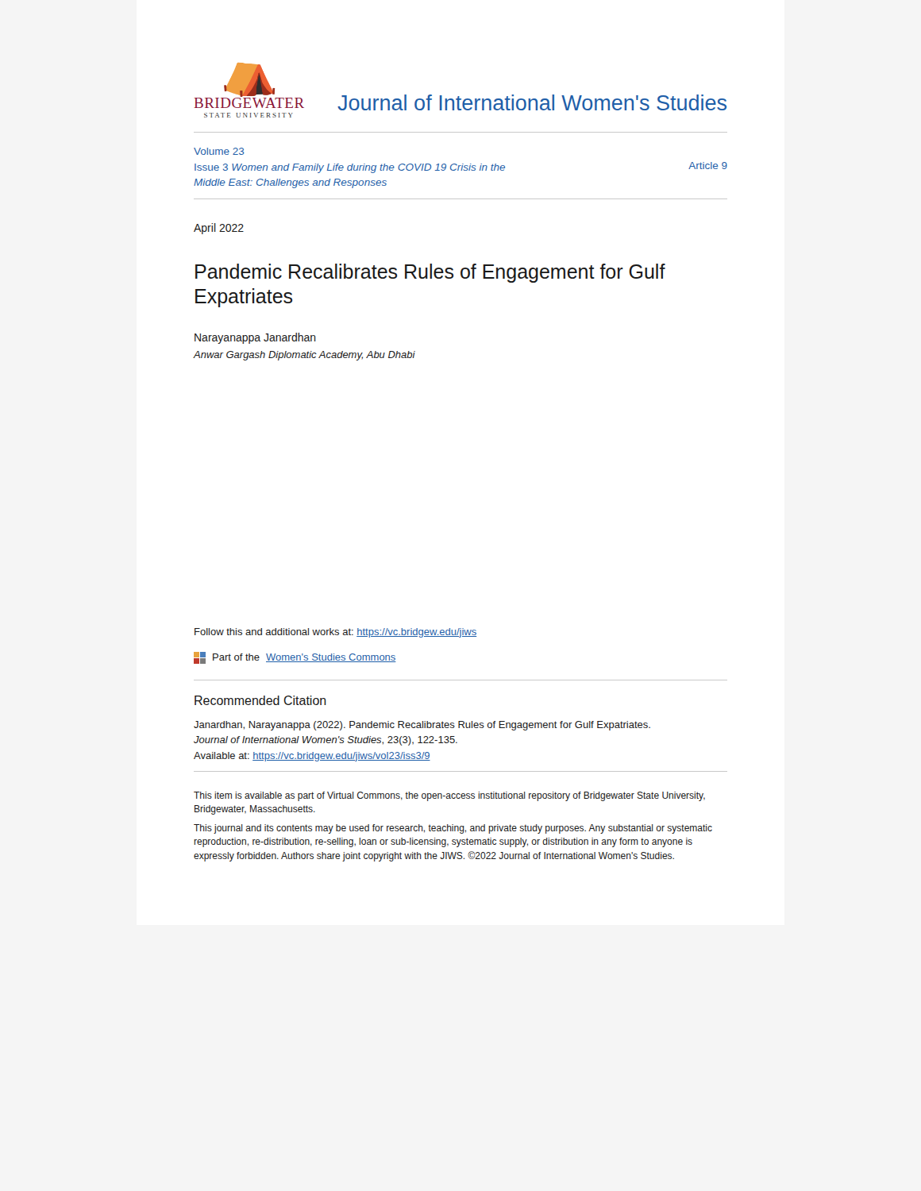⛺ BRIDGEWATER STATE UNIVERSITY
Journal of International Women's Studies
Volume 23 Issue 3 Women and Family Life during the COVID 19 Crisis in the Middle East: Challenges and Responses
Article 9
April 2022
Pandemic Recalibrates Rules of Engagement for Gulf Expatriates
Narayanappa Janardhan
Anwar Gargash Diplomatic Academy, Abu Dhabi
Follow this and additional works at: https://vc.bridgew.edu/jiws
Part of the Women's Studies Commons
Recommended Citation
Janardhan, Narayanappa (2022). Pandemic Recalibrates Rules of Engagement for Gulf Expatriates.
Journal of International Women's Studies, 23(3), 122-135.
Available at: https://vc.bridgew.edu/jiws/vol23/iss3/9
This item is available as part of Virtual Commons, the open-access institutional repository of Bridgewater State University, Bridgewater, Massachusetts.
This journal and its contents may be used for research, teaching, and private study purposes. Any substantial or systematic reproduction, re-distribution, re-selling, loan or sub-licensing, systematic supply, or distribution in any form to anyone is expressly forbidden. Authors share joint copyright with the JIWS. ©2022 Journal of International Women's Studies.